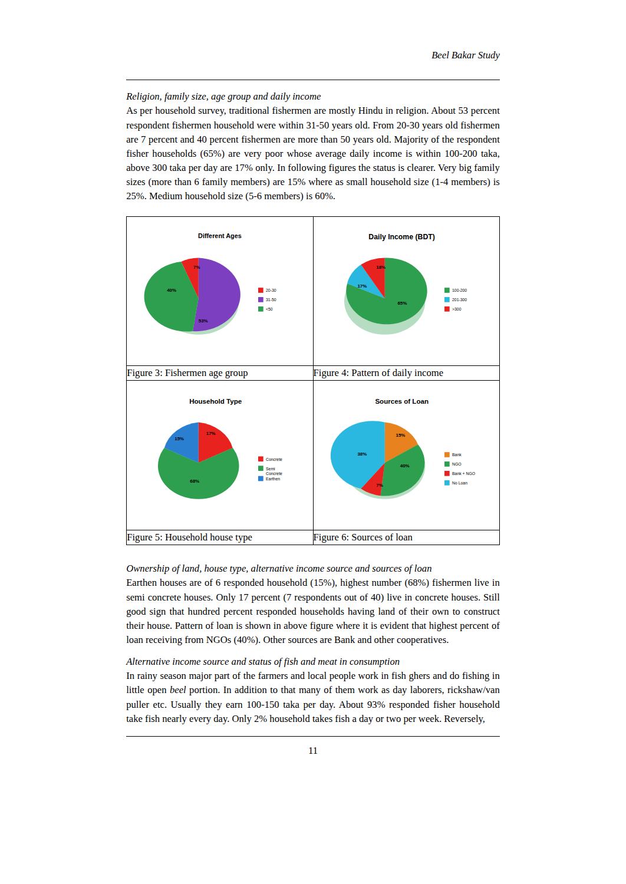Beel Bakar Study
Religion, family size, age group and daily income
As per household survey, traditional fishermen are mostly Hindu in religion. About 53 percent respondent fishermen household were within 31-50 years old. From 20-30 years old fishermen are 7 percent and 40 percent fishermen are more than 50 years old. Majority of the respondent fisher households (65%) are very poor whose average daily income is within 100-200 taka, above 300 taka per day are 17% only. In following figures the status is clearer. Very big family sizes (more than 6 family members) are 15% where as small household size (1-4 members) is 25%. Medium household size (5-6 members) is 60%.
| Different Ages 7% 40% 53% 20-30 31-50 <50 | Daily Income (BDT) 18% 17% 65% 100-200 201-300 >300 |
| Figure 3: Fishermen age group | Figure 4: Pattern of daily income |
| Household Type 17% 15% 68% Concrete Semi Concrete Earthen | Sources of Loan 15% 40% 7% 38% Bank NGO Bank + NGO No Loan |
| Figure 5: Household house type | Figure 6: Sources of loan |
Ownership of land, house type, alternative income source and sources of loan
Earthen houses are of 6 responded household (15%), highest number (68%) fishermen live in semi concrete houses. Only 17 percent (7 respondents out of 40) live in concrete houses. Still good sign that hundred percent responded households having land of their own to construct their house. Pattern of loan is shown in above figure where it is evident that highest percent of loan receiving from NGOs (40%). Other sources are Bank and other cooperatives.
Alternative income source and status of fish and meat in consumption
In rainy season major part of the farmers and local people work in fish ghers and do fishing in little open beel portion. In addition to that many of them work as day laborers, rickshaw/van puller etc. Usually they earn 100-150 taka per day. About 93% responded fisher household take fish nearly every day. Only 2% household takes fish a day or two per week. Reversely,
11